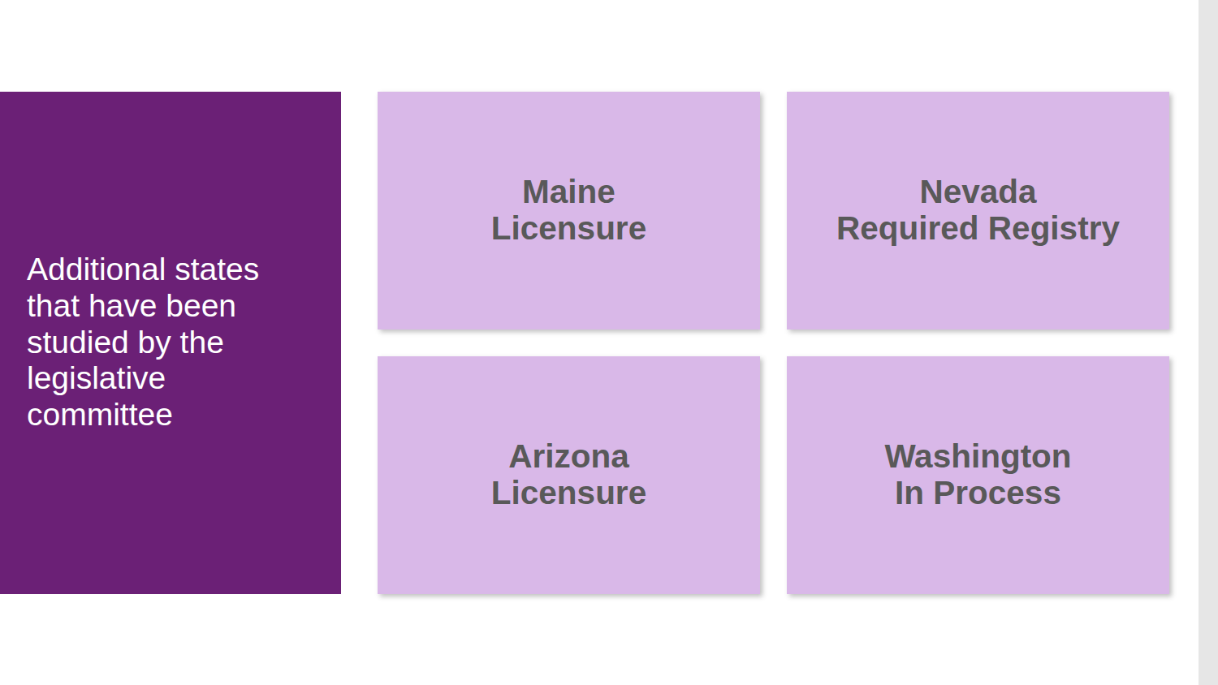Additional states that have been studied by the legislative committee
Maine
Licensure
Nevada
Required Registry
Arizona
Licensure
Washington
In Process